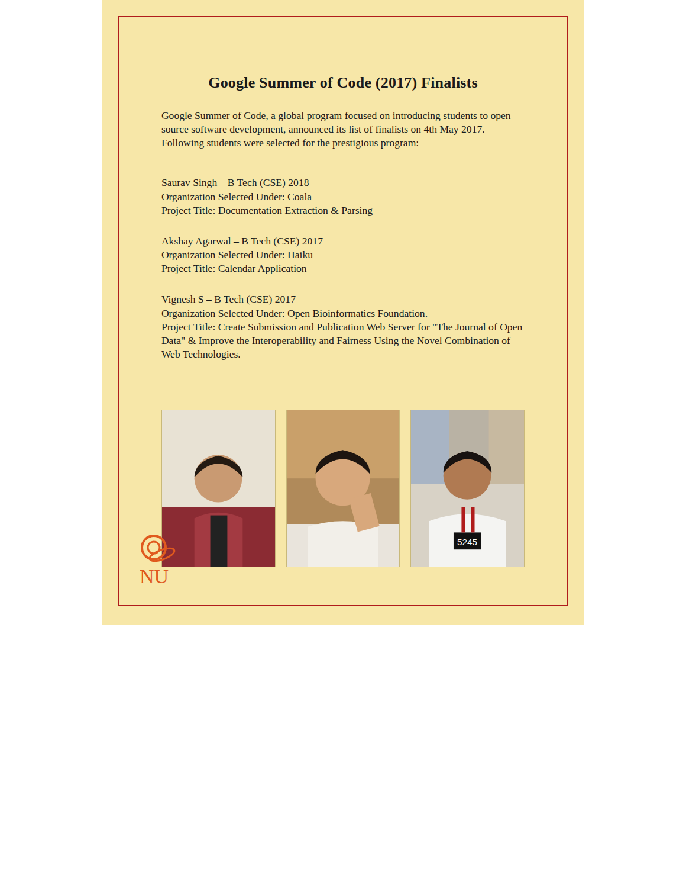Google Summer of Code (2017) Finalists
Google Summer of Code, a global program focused on introducing students to open source software development, announced its list of finalists on 4th May 2017.
Following students were selected for the prestigious program:
Saurav Singh – B Tech (CSE) 2018
Organization Selected Under: Coala
Project Title: Documentation Extraction & Parsing
Akshay Agarwal – B Tech (CSE) 2017
Organization Selected Under: Haiku
Project Title: Calendar Application
Vignesh S – B Tech (CSE) 2017
Organization Selected Under: Open Bioinformatics Foundation.
Project Title: Create Submission and Publication Web Server for "The Journal of Open Data" & Improve the Interoperability and Fairness Using the Novel Combination of Web Technologies.
NU